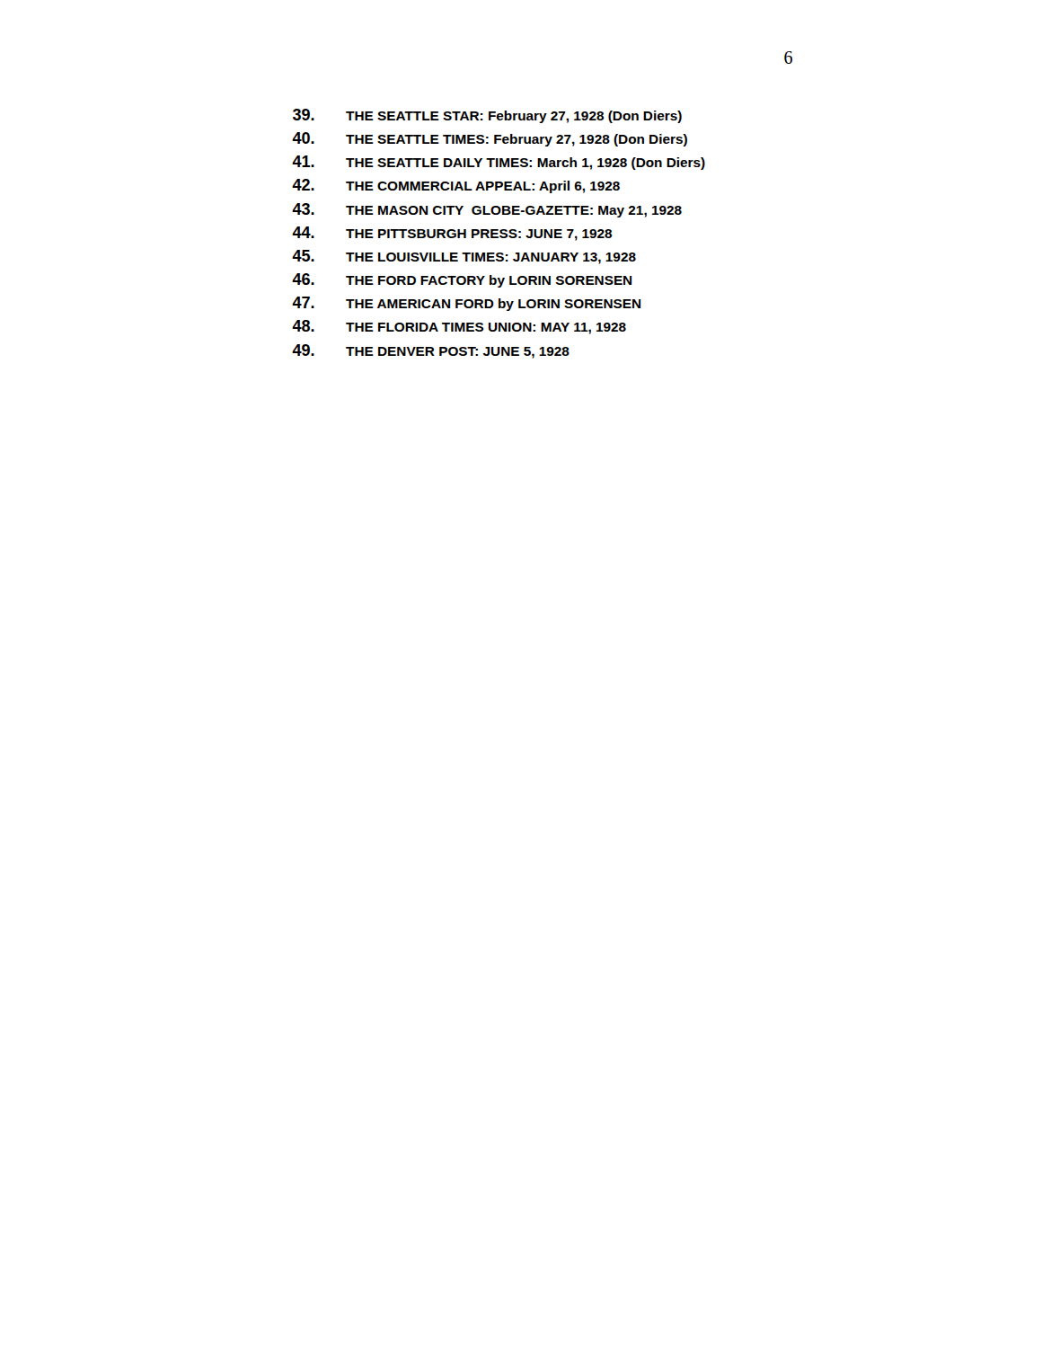6
39. THE SEATTLE STAR: February 27, 1928 (Don Diers)
40. THE SEATTLE TIMES: February 27, 1928 (Don Diers)
41. THE SEATTLE DAILY TIMES: March 1, 1928 (Don Diers)
42. THE COMMERCIAL APPEAL: April 6, 1928
43. THE MASON CITY GLOBE-GAZETTE: May 21, 1928
44. THE PITTSBURGH PRESS: JUNE 7, 1928
45. THE LOUISVILLE TIMES: JANUARY 13, 1928
46. THE FORD FACTORY by LORIN SORENSEN
47. THE AMERICAN FORD by LORIN SORENSEN
48. THE FLORIDA TIMES UNION: MAY 11, 1928
49. THE DENVER POST: JUNE 5, 1928